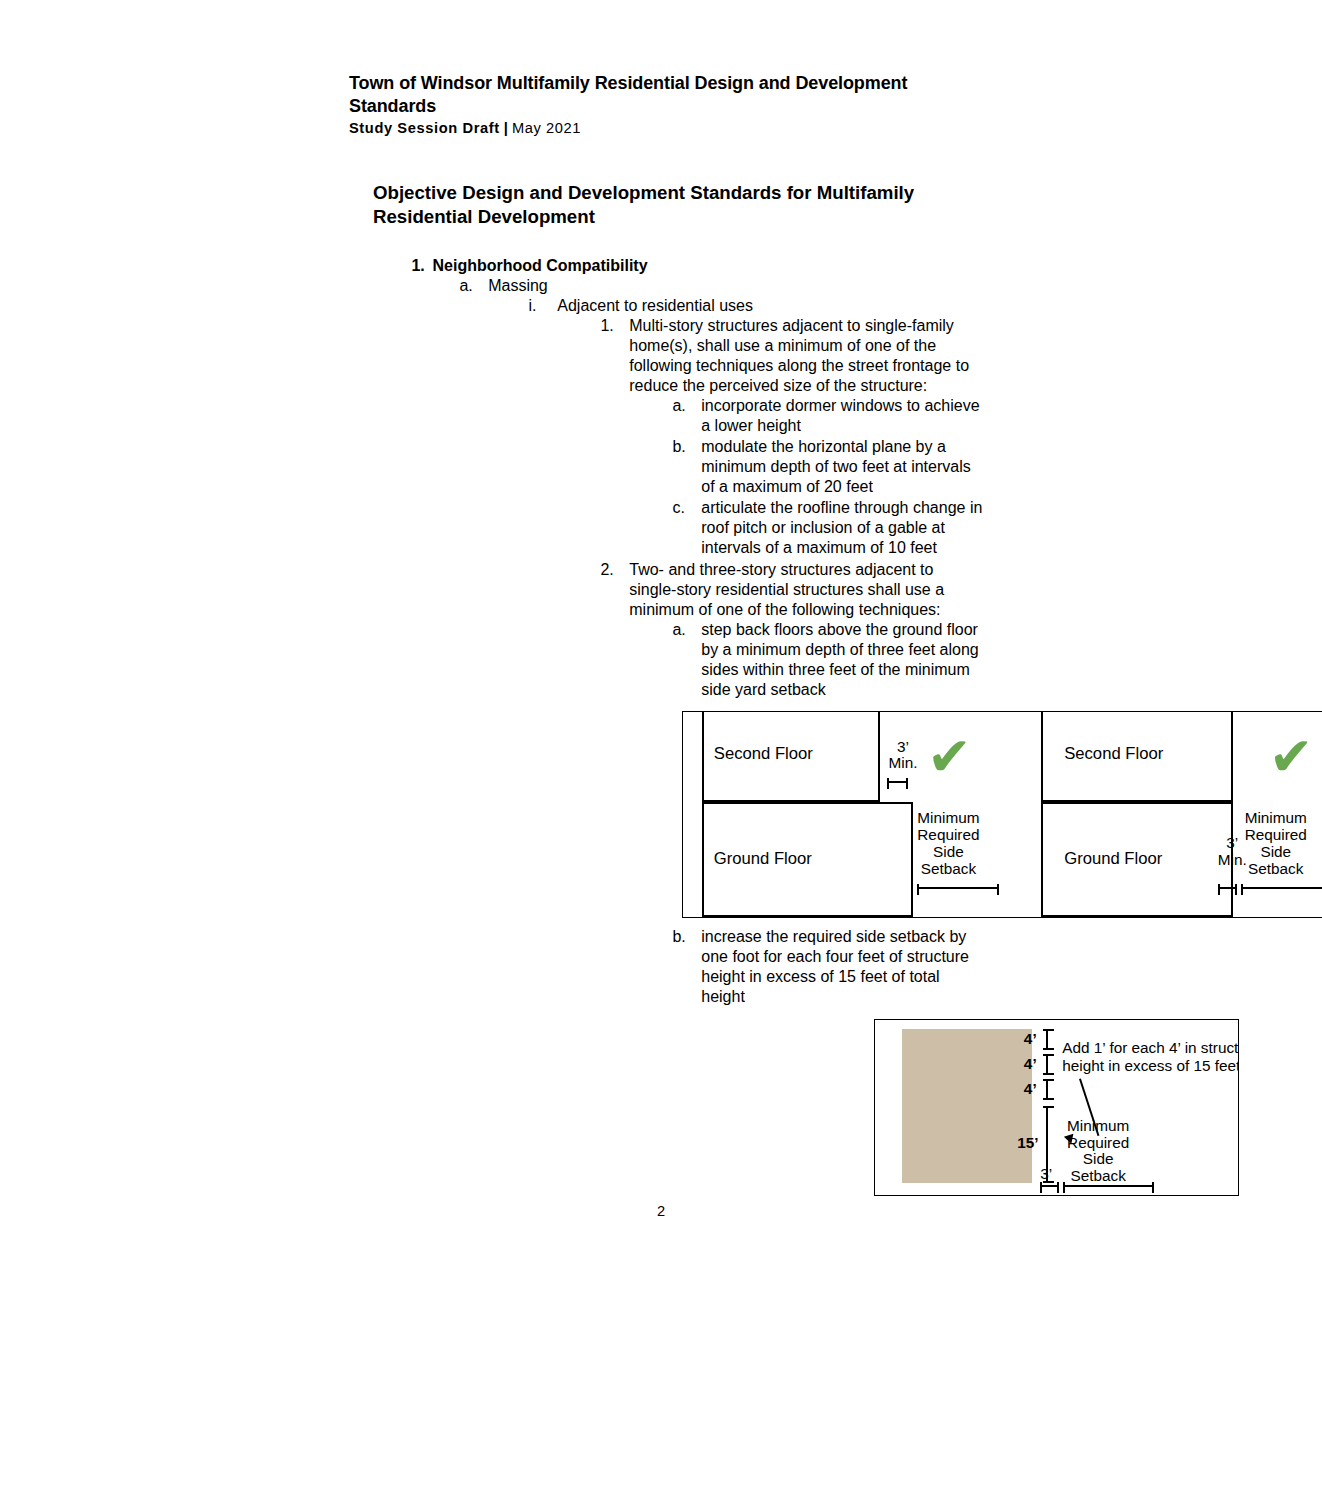Town of Windsor Multifamily Residential Design and Development Standards
Study Session Draft | May 2021
Objective Design and Development Standards for Multifamily Residential Development
1. Neighborhood Compatibility
a. Massing
i. Adjacent to residential uses
1. Multi-story structures adjacent to single-family home(s), shall use a minimum of one of the following techniques along the street frontage to reduce the perceived size of the structure:
a. incorporate dormer windows to achieve a lower height
b. modulate the horizontal plane by a minimum depth of two feet at intervals of a maximum of 20 feet
c. articulate the roofline through change in roof pitch or inclusion of a gable at intervals of a maximum of 10 feet
2. Two- and three-story structures adjacent to single-story residential structures shall use a minimum of one of the following techniques:
a. step back floors above the ground floor by a minimum depth of three feet along sides within three feet of the minimum side yard setback
Second Floor
3’
Min.
Ground Floor
Minimum
Required
Side
Setback
✔
Second Floor
Ground Floor
3’
Min.
Minimum
Required
Side
Setback
✔
b. increase the required side setback by one foot for each four feet of structure height in excess of 15 feet of total height
4’
4’
4’
15’
Add 1’ for each 4’ in structure
height in excess of 15 feet
Minimum
Required
Side
Setback
3’
2